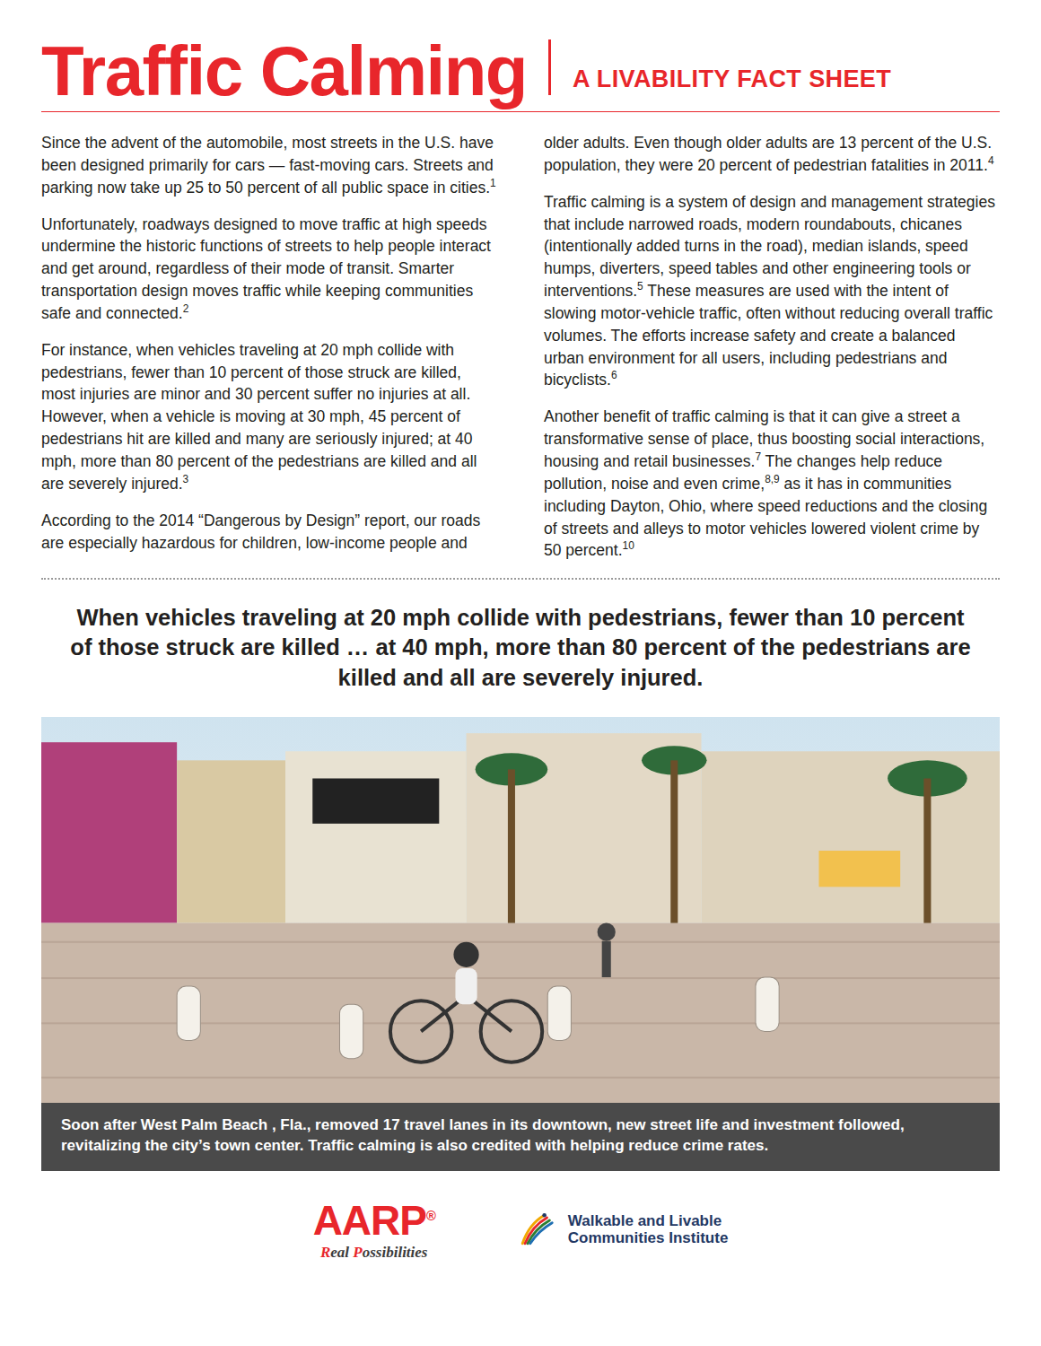Traffic Calming
A LIVABILITY FACT SHEET
Since the advent of the automobile, most streets in the U.S. have been designed primarily for cars — fast-moving cars. Streets and parking now take up 25 to 50 percent of all public space in cities.1
Unfortunately, roadways designed to move traffic at high speeds undermine the historic functions of streets to help people interact and get around, regardless of their mode of transit. Smarter transportation design moves traffic while keeping communities safe and connected.2
For instance, when vehicles traveling at 20 mph collide with pedestrians, fewer than 10 percent of those struck are killed, most injuries are minor and 30 percent suffer no injuries at all. However, when a vehicle is moving at 30 mph, 45 percent of pedestrians hit are killed and many are seriously injured; at 40 mph, more than 80 percent of the pedestrians are killed and all are severely injured.3
According to the 2014 “Dangerous by Design” report, our roads are especially hazardous for children, low-income people and older adults. Even though older adults are 13 percent of the U.S. population, they were 20 percent of pedestrian fatalities in 2011.4
Traffic calming is a system of design and management strategies that include narrowed roads, modern roundabouts, chicanes (intentionally added turns in the road), median islands, speed humps, diverters, speed tables and other engineering tools or interventions.5 These measures are used with the intent of slowing motor-vehicle traffic, often without reducing overall traffic volumes. The efforts increase safety and create a balanced urban environment for all users, including pedestrians and bicyclists.6
Another benefit of traffic calming is that it can give a street a transformative sense of place, thus boosting social interactions, housing and retail businesses.7 The changes help reduce pollution, noise and even crime,8,9 as it has in communities including Dayton, Ohio, where speed reductions and the closing of streets and alleys to motor vehicles lowered violent crime by 50 percent.10
When vehicles traveling at 20 mph collide with pedestrians, fewer than 10 percent of those struck are killed … at 40 mph, more than 80 percent of the pedestrians are killed and all are severely injured.
Soon after West Palm Beach , Fla., removed 17 travel lanes in its downtown, new street life and investment followed, revitalizing the city’s town center. Traffic calming is also credited with helping reduce crime rates.
AARP®
Real Possibilities
Walkable and Livable
Communities Institute